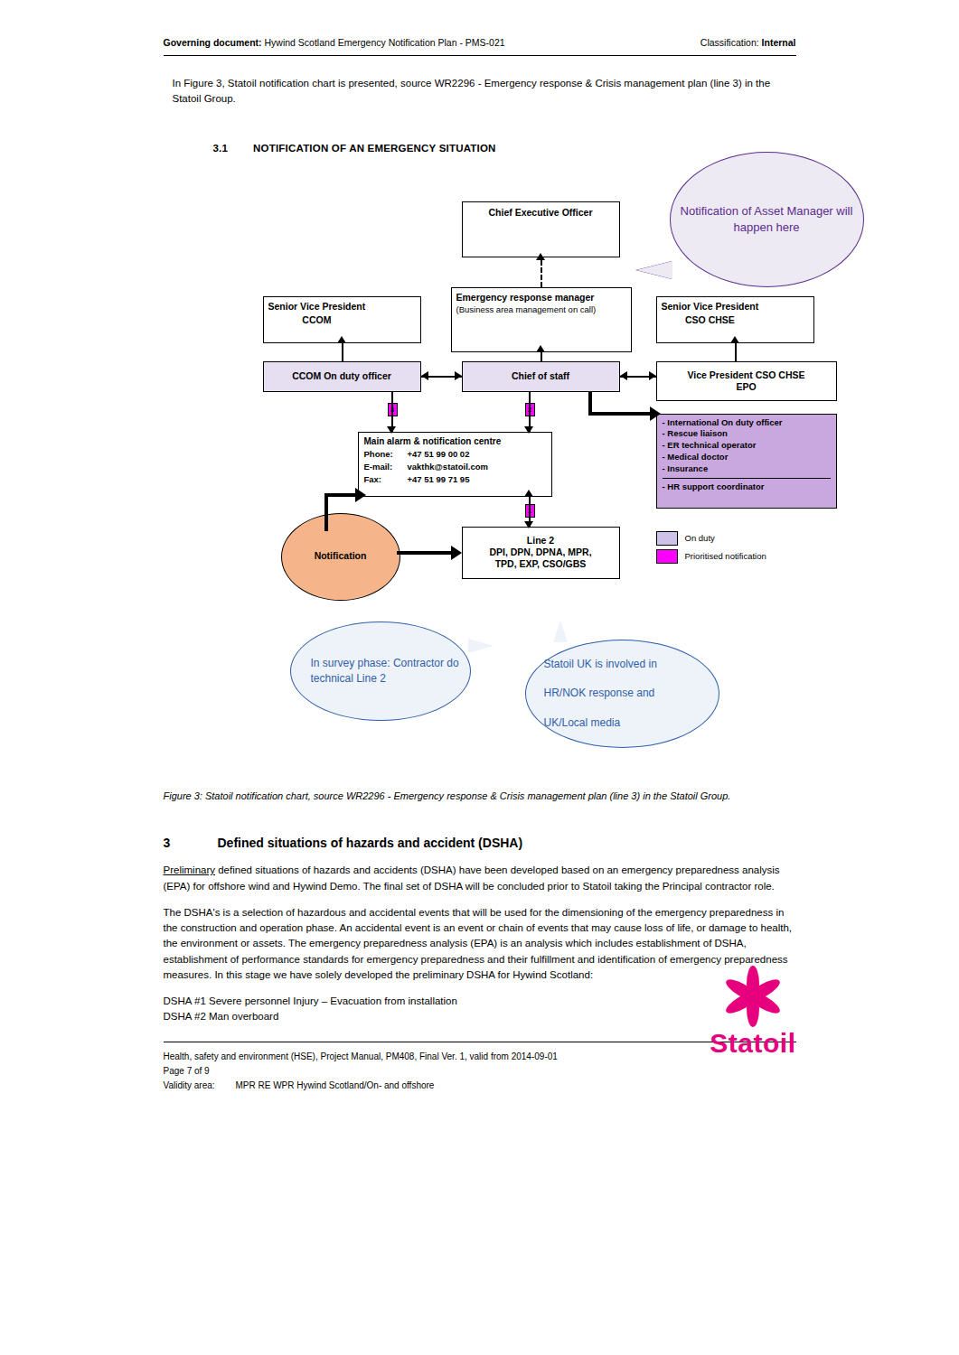Governing document: Hywind Scotland Emergency Notification Plan - PMS-021
Classification: Internal
In Figure 3, Statoil notification chart is presented, source WR2296 - Emergency response & Crisis management plan (line 3) in the Statoil Group.
3.1 NOTIFICATION OF AN EMERGENCY SITUATION
Notification of Asset Manager will happen here
Chief Executive Officer
Emergency response manager
(Business area management on call)
Senior Vice President
CCOM
Senior Vice President
CSO CHSE
CCOM On duty officer
Chief of staff
Vice President CSO CHSE
EPO
Main alarm & notification centre
Phone:+47 51 99 00 02
E-mail: vakthk@statoil.com
Fax:+47 51 99 71 95
- International On duty officer
- Rescue liaison
- ER technical operator
- Medical doctor
- Insurance
- HR support coordinator
Line 2
DPI, DPN, DPNA, MPR,
TPD, EXP, CSO/GBS
Notification
On duty
Prioritised notification
3
2
1
In survey phase: Contractor do technical Line 2
Statoil UK is involved in
HR/NOK response and
UK/Local media
Figure 3: Statoil notification chart, source WR2296 - Emergency response & Crisis management plan (line 3) in the Statoil Group.
3 Defined situations of hazards and accident (DSHA)
Preliminary defined situations of hazards and accidents (DSHA) have been developed based on an emergency preparedness analysis (EPA) for offshore wind and Hywind Demo. The final set of DSHA will be concluded prior to Statoil taking the Principal contractor role.
The DSHA's is a selection of hazardous and accidental events that will be used for the dimensioning of the emergency preparedness in the construction and operation phase. An accidental event is an event or chain of events that may cause loss of life, or damage to health, the environment or assets. The emergency preparedness analysis (EPA) is an analysis which includes establishment of DSHA, establishment of performance standards for emergency preparedness and their fulfillment and identification of emergency preparedness measures. In this stage we have solely developed the preliminary DSHA for Hywind Scotland:
DSHA #1 Severe personnel Injury – Evacuation from installation
DSHA #2 Man overboard
Statoil
Health, safety and environment (HSE), Project Manual, PM408, Final Ver. 1, valid from 2014-09-01
Page 7 of 9
Validity area: MPR RE WPR Hywind Scotland/On- and offshore